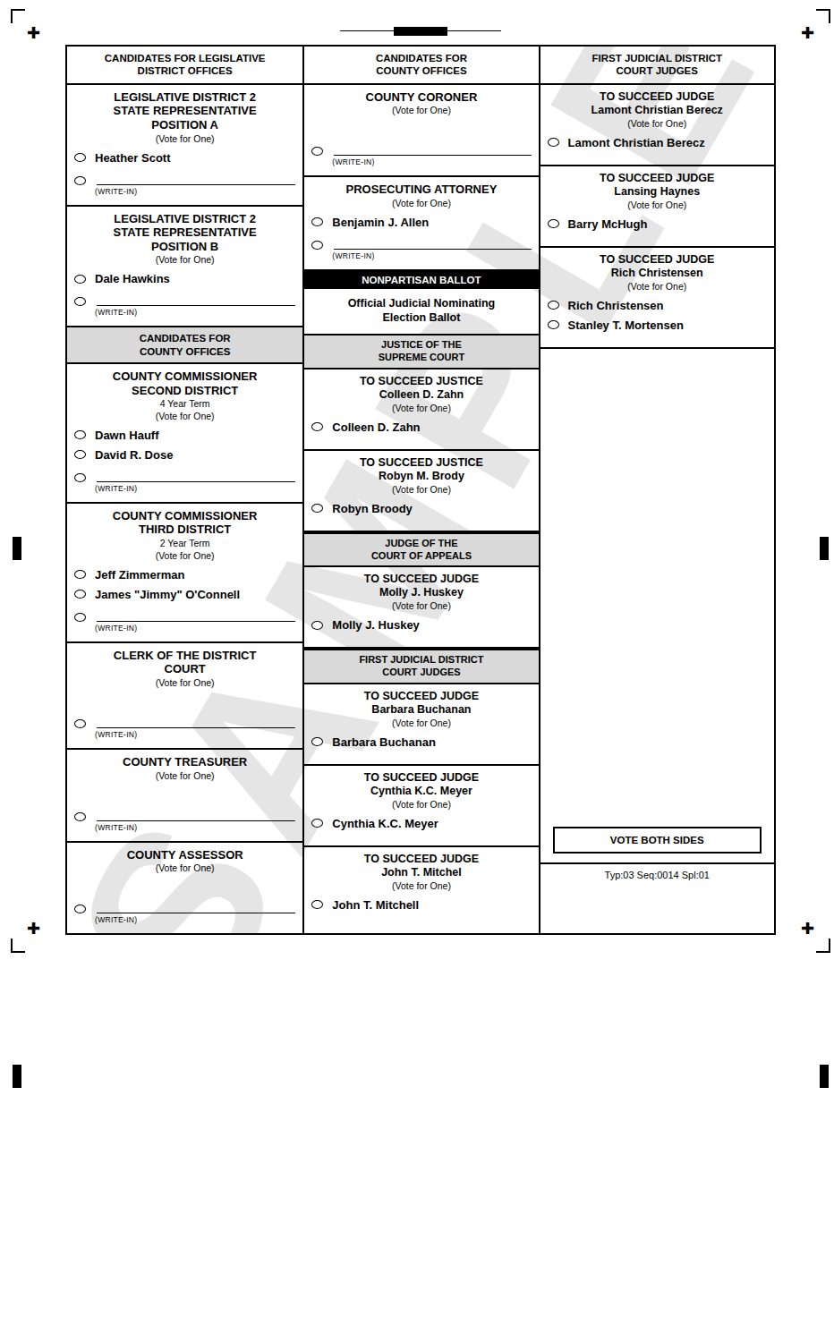✚
✚
✚
✚
SAMPLE
CANDIDATES FOR LEGISLATIVE
DISTRICT OFFICES
LEGISLATIVE DISTRICT 2
STATE REPRESENTATIVE
POSITION A
(Vote for One)
Heather Scott
(WRITE-IN)
LEGISLATIVE DISTRICT 2
STATE REPRESENTATIVE
POSITION B
(Vote for One)
Dale Hawkins
(WRITE-IN)
CANDIDATES FOR
COUNTY OFFICES
COUNTY COMMISSIONER
SECOND DISTRICT
4 Year Term
(Vote for One)
Dawn Hauff
David R. Dose
(WRITE-IN)
COUNTY COMMISSIONER
THIRD DISTRICT
2 Year Term
(Vote for One)
Jeff Zimmerman
James "Jimmy" O'Connell
(WRITE-IN)
CLERK OF THE DISTRICT
COURT
(Vote for One)
(WRITE-IN)
COUNTY TREASURER
(Vote for One)
(WRITE-IN)
COUNTY ASSESSOR
(Vote for One)
(WRITE-IN)
CANDIDATES FOR
COUNTY OFFICES
COUNTY CORONER
(Vote for One)
(WRITE-IN)
PROSECUTING ATTORNEY
(Vote for One)
Benjamin J. Allen
(WRITE-IN)
NONPARTISAN BALLOT
Official Judicial Nominating
Election Ballot
JUSTICE OF THE
SUPREME COURT
TO SUCCEED JUSTICE
Colleen D. Zahn
(Vote for One)
Colleen D. Zahn
TO SUCCEED JUSTICE
Robyn M. Brody
(Vote for One)
Robyn Broody
JUDGE OF THE
COURT OF APPEALS
TO SUCCEED JUDGE
Molly J. Huskey
(Vote for One)
Molly J. Huskey
FIRST JUDICIAL DISTRICT
COURT JUDGES
TO SUCCEED JUDGE
Barbara Buchanan
(Vote for One)
Barbara Buchanan
TO SUCCEED JUDGE
Cynthia K.C. Meyer
(Vote for One)
Cynthia K.C. Meyer
TO SUCCEED JUDGE
John T. Mitchel
(Vote for One)
John T. Mitchell
FIRST JUDICIAL DISTRICT
COURT JUDGES
TO SUCCEED JUDGE
Lamont Christian Berecz
(Vote for One)
Lamont Christian Berecz
TO SUCCEED JUDGE
Lansing Haynes
(Vote for One)
Barry McHugh
TO SUCCEED JUDGE
Rich Christensen
(Vote for One)
Rich Christensen
Stanley T. Mortensen
VOTE BOTH SIDES
Typ:03 Seq:0014 Spl:01